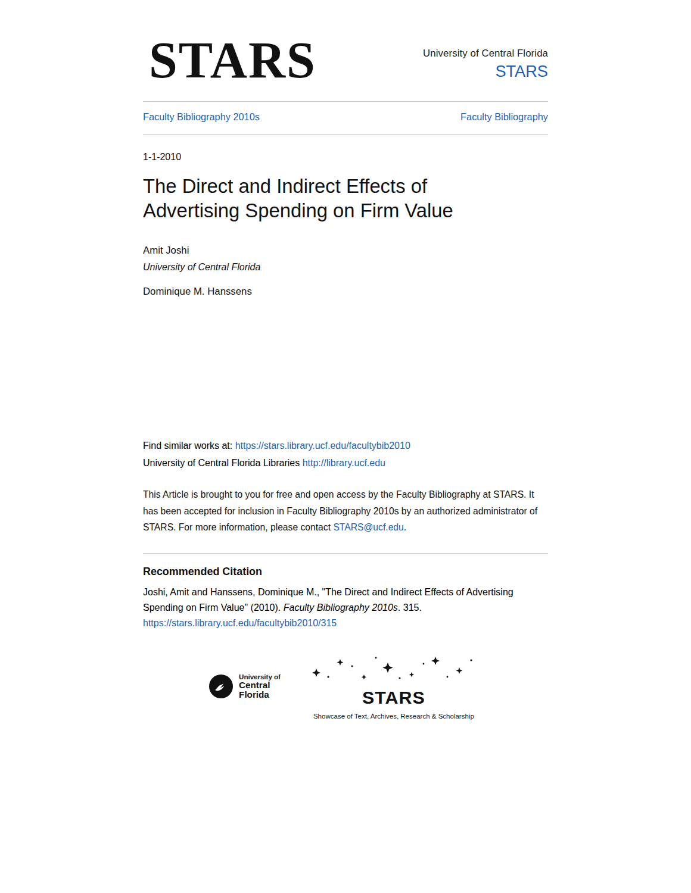STARS
University of Central Florida
STARS
Faculty Bibliography 2010s
Faculty Bibliography
1-1-2010
The Direct and Indirect Effects of Advertising Spending on Firm Value
Amit Joshi
University of Central Florida
Dominique M. Hanssens
Find similar works at: https://stars.library.ucf.edu/facultybib2010
University of Central Florida Libraries http://library.ucf.edu
This Article is brought to you for free and open access by the Faculty Bibliography at STARS. It has been accepted for inclusion in Faculty Bibliography 2010s by an authorized administrator of STARS. For more information, please contact STARS@ucf.edu.
Recommended Citation
Joshi, Amit and Hanssens, Dominique M., "The Direct and Indirect Effects of Advertising Spending on Firm Value" (2010). Faculty Bibliography 2010s. 315.
https://stars.library.ucf.edu/facultybib2010/315
University of Central Florida
STARS
Showcase of Text, Archives, Research & Scholarship